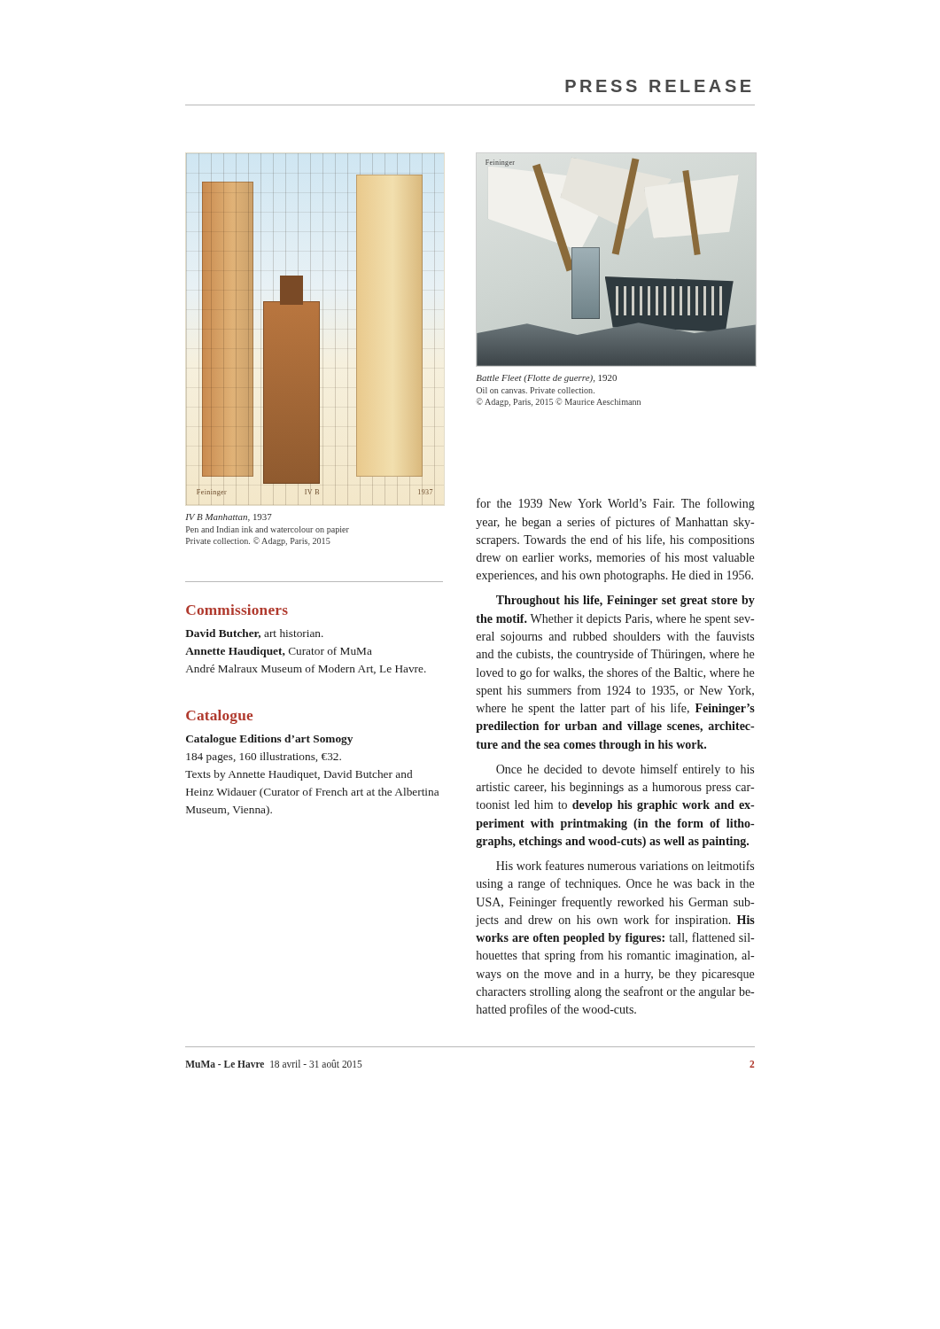Press Release
Feininger IV B 1937
IV B Manhattan, 1937
Pen and Indian ink and watercolour on papier Private collection. © Adagp, Paris, 2015
Commissioners
David Butcher, art historian.
Annette Haudiquet, Curator of MuMa
André Malraux Museum of Modern Art, Le Havre.
Catalogue
Catalogue Editions d’art Somogy
184 pages, 160 illustrations, €32.
Texts by Annette Haudiquet, David Butcher and Heinz Widauer (Curator of French art at the Albertina Museum, Vienna).
Feininger
Battle Fleet (Flotte de guerre), 1920
Oil on canvas. Private collection. © Adagp, Paris, 2015 © Maurice Aeschimann
for the 1939 New York World’s Fair. The following year, he began a series of pictures of Manhattan skyscrapers. Towards the end of his life, his compositions drew on earlier works, memories of his most valuable experiences, and his own photographs. He died in 1956.
Throughout his life, Feininger set great store by the motif. Whether it depicts Paris, where he spent several sojourns and rubbed shoulders with the fauvists and the cubists, the countryside of Thüringen, where he loved to go for walks, the shores of the Baltic, where he spent his summers from 1924 to 1935, or New York, where he spent the latter part of his life, Feininger’s predilection for urban and village scenes, architecture and the sea comes through in his work.
Once he decided to devote himself entirely to his artistic career, his beginnings as a humorous press cartoonist led him to develop his graphic work and experiment with printmaking (in the form of lithographs, etchings and wood-cuts) as well as painting.
His work features numerous variations on leitmotifs using a range of techniques. Once he was back in the USA, Feininger frequently reworked his German subjects and drew on his own work for inspiration. His works are often peopled by figures: tall, flattened silhouettes that spring from his romantic imagination, always on the move and in a hurry, be they picaresque characters strolling along the seafront or the angular be-hatted profiles of the wood-cuts.
MuMa - Le Havre 18 avril - 31 août 2015
2